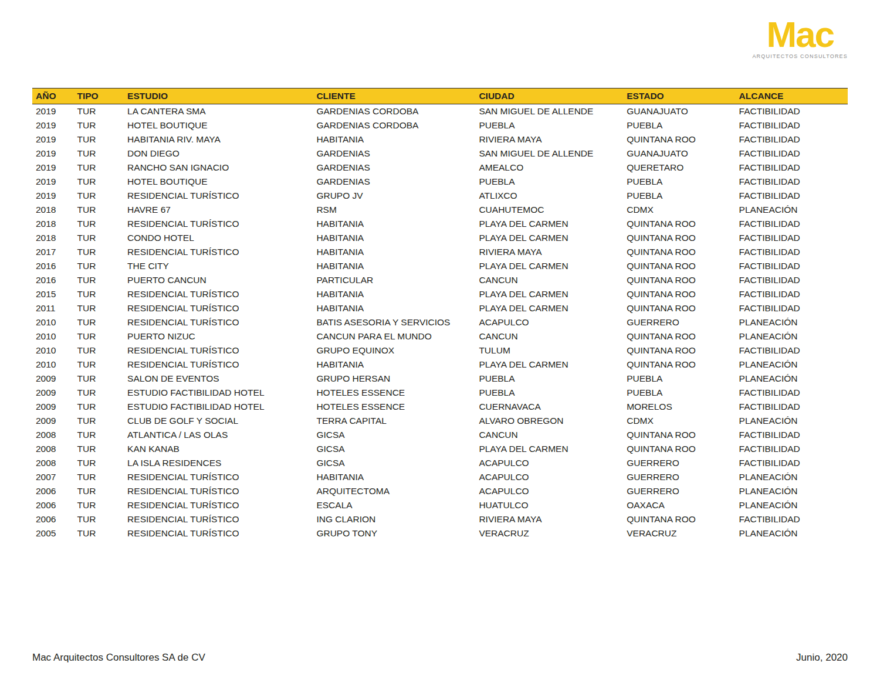Mac
ARQUITECTOS CONSULTORES
| AÑO | TIPO | ESTUDIO | CLIENTE | CIUDAD | ESTADO | ALCANCE |
| --- | --- | --- | --- | --- | --- | --- |
| 2019 | TUR | LA CANTERA SMA | GARDENIAS CORDOBA | SAN MIGUEL DE ALLENDE | GUANAJUATO | FACTIBILIDAD |
| 2019 | TUR | HOTEL BOUTIQUE | GARDENIAS CORDOBA | PUEBLA | PUEBLA | FACTIBILIDAD |
| 2019 | TUR | HABITANIA RIV. MAYA | HABITANIA | RIVIERA MAYA | QUINTANA ROO | FACTIBILIDAD |
| 2019 | TUR | DON DIEGO | GARDENIAS | SAN MIGUEL DE ALLENDE | GUANAJUATO | FACTIBILIDAD |
| 2019 | TUR | RANCHO SAN IGNACIO | GARDENIAS | AMEALCO | QUERETARO | FACTIBILIDAD |
| 2019 | TUR | HOTEL BOUTIQUE | GARDENIAS | PUEBLA | PUEBLA | FACTIBILIDAD |
| 2019 | TUR | RESIDENCIAL TURÍSTICO | GRUPO JV | ATLIXCO | PUEBLA | FACTIBILIDAD |
| 2018 | TUR | HAVRE 67 | RSM | CUAHUTEMOC | CDMX | PLANEACIÓN |
| 2018 | TUR | RESIDENCIAL TURÍSTICO | HABITANIA | PLAYA DEL CARMEN | QUINTANA ROO | FACTIBILIDAD |
| 2018 | TUR | CONDO HOTEL | HABITANIA | PLAYA DEL CARMEN | QUINTANA ROO | FACTIBILIDAD |
| 2017 | TUR | RESIDENCIAL TURÍSTICO | HABITANIA | RIVIERA MAYA | QUINTANA ROO | FACTIBILIDAD |
| 2016 | TUR | THE CITY | HABITANIA | PLAYA DEL CARMEN | QUINTANA ROO | FACTIBILIDAD |
| 2016 | TUR | PUERTO CANCUN | PARTICULAR | CANCUN | QUINTANA ROO | FACTIBILIDAD |
| 2015 | TUR | RESIDENCIAL TURÍSTICO | HABITANIA | PLAYA DEL CARMEN | QUINTANA ROO | FACTIBILIDAD |
| 2011 | TUR | RESIDENCIAL TURÍSTICO | HABITANIA | PLAYA DEL CARMEN | QUINTANA ROO | FACTIBILIDAD |
| 2010 | TUR | RESIDENCIAL TURÍSTICO | BATIS ASESORIA Y SERVICIOS | ACAPULCO | GUERRERO | PLANEACIÓN |
| 2010 | TUR | PUERTO NIZUC | CANCUN PARA EL MUNDO | CANCUN | QUINTANA ROO | PLANEACIÓN |
| 2010 | TUR | RESIDENCIAL TURÍSTICO | GRUPO EQUINOX | TULUM | QUINTANA ROO | FACTIBILIDAD |
| 2010 | TUR | RESIDENCIAL TURÍSTICO | HABITANIA | PLAYA DEL CARMEN | QUINTANA ROO | PLANEACIÓN |
| 2009 | TUR | SALON DE EVENTOS | GRUPO HERSAN | PUEBLA | PUEBLA | PLANEACIÓN |
| 2009 | TUR | ESTUDIO FACTIBILIDAD HOTEL | HOTELES ESSENCE | PUEBLA | PUEBLA | FACTIBILIDAD |
| 2009 | TUR | ESTUDIO FACTIBILIDAD HOTEL | HOTELES ESSENCE | CUERNAVACA | MORELOS | FACTIBILIDAD |
| 2009 | TUR | CLUB DE GOLF Y SOCIAL | TERRA CAPITAL | ALVARO OBREGON | CDMX | PLANEACIÓN |
| 2008 | TUR | ATLANTICA / LAS OLAS | GICSA | CANCUN | QUINTANA ROO | FACTIBILIDAD |
| 2008 | TUR | KAN KANAB | GICSA | PLAYA DEL CARMEN | QUINTANA ROO | FACTIBILIDAD |
| 2008 | TUR | LA ISLA RESIDENCES | GICSA | ACAPULCO | GUERRERO | FACTIBILIDAD |
| 2007 | TUR | RESIDENCIAL TURÍSTICO | HABITANIA | ACAPULCO | GUERRERO | PLANEACIÓN |
| 2006 | TUR | RESIDENCIAL TURÍSTICO | ARQUITECTOMA | ACAPULCO | GUERRERO | PLANEACIÓN |
| 2006 | TUR | RESIDENCIAL TURÍSTICO | ESCALA | HUATULCO | OAXACA | PLANEACIÓN |
| 2006 | TUR | RESIDENCIAL TURÍSTICO | ING CLARION | RIVIERA MAYA | QUINTANA ROO | FACTIBILIDAD |
| 2005 | TUR | RESIDENCIAL TURÍSTICO | GRUPO TONY | VERACRUZ | VERACRUZ | PLANEACIÓN |
Mac Arquitectos Consultores SA de CV
Junio, 2020